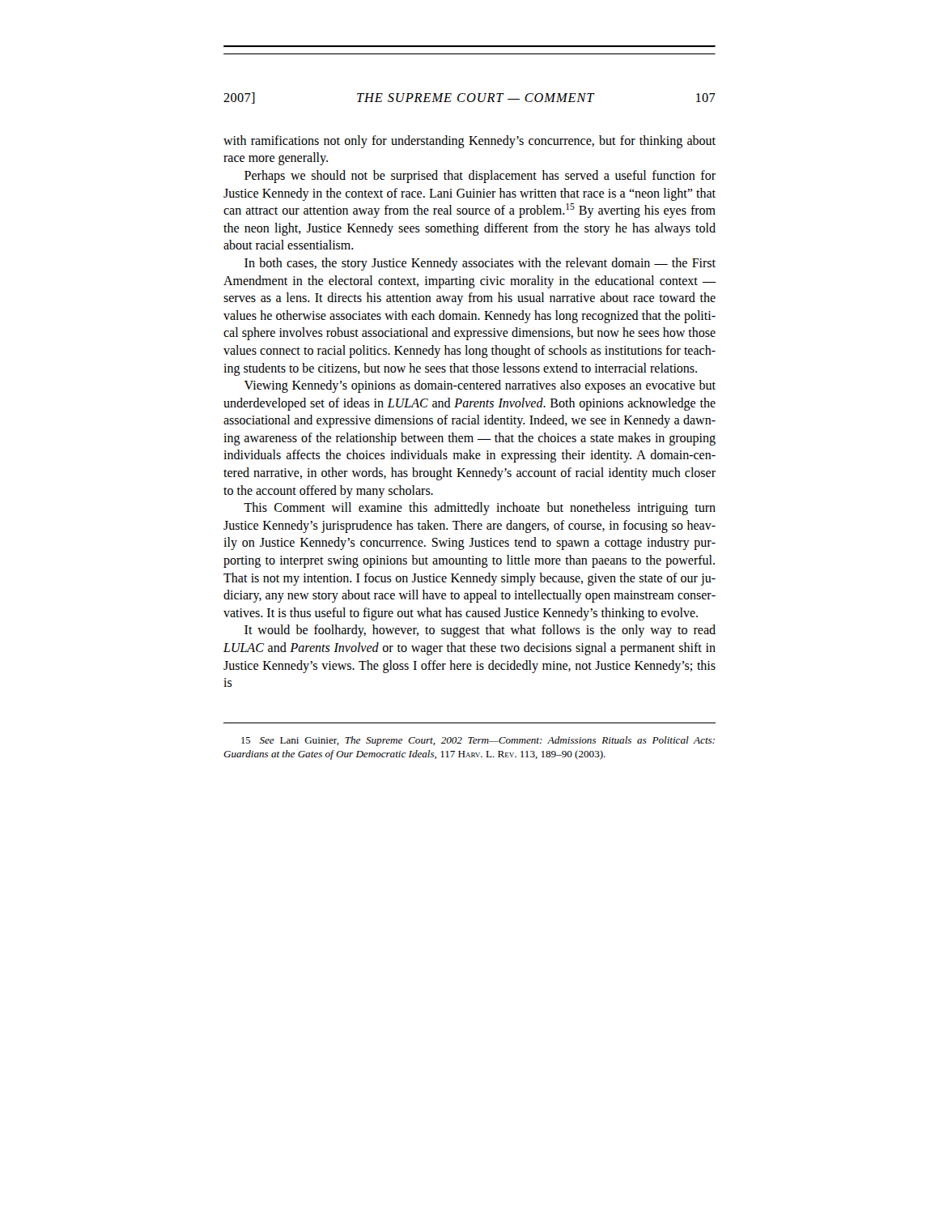2007] THE SUPREME COURT — COMMENT 107
with ramifications not only for understanding Kennedy’s concurrence, but for thinking about race more generally.
Perhaps we should not be surprised that displacement has served a useful function for Justice Kennedy in the context of race. Lani Guinier has written that race is a “neon light” that can attract our attention away from the real source of a problem.15 By averting his eyes from the neon light, Justice Kennedy sees something different from the story he has always told about racial essentialism.
In both cases, the story Justice Kennedy associates with the relevant domain — the First Amendment in the electoral context, imparting civic morality in the educational context — serves as a lens. It directs his attention away from his usual narrative about race toward the values he otherwise associates with each domain. Kennedy has long recognized that the political sphere involves robust associational and expressive dimensions, but now he sees how those values connect to racial politics. Kennedy has long thought of schools as institutions for teaching students to be citizens, but now he sees that those lessons extend to interracial relations.
Viewing Kennedy’s opinions as domain-centered narratives also exposes an evocative but underdeveloped set of ideas in LULAC and Parents Involved. Both opinions acknowledge the associational and expressive dimensions of racial identity. Indeed, we see in Kennedy a dawning awareness of the relationship between them — that the choices a state makes in grouping individuals affects the choices individuals make in expressing their identity. A domain-centered narrative, in other words, has brought Kennedy’s account of racial identity much closer to the account offered by many scholars.
This Comment will examine this admittedly inchoate but nonetheless intriguing turn Justice Kennedy’s jurisprudence has taken. There are dangers, of course, in focusing so heavily on Justice Kennedy’s concurrence. Swing Justices tend to spawn a cottage industry purporting to interpret swing opinions but amounting to little more than paeans to the powerful. That is not my intention. I focus on Justice Kennedy simply because, given the state of our judiciary, any new story about race will have to appeal to intellectually open mainstream conservatives. It is thus useful to figure out what has caused Justice Kennedy’s thinking to evolve.
It would be foolhardy, however, to suggest that what follows is the only way to read LULAC and Parents Involved or to wager that these two decisions signal a permanent shift in Justice Kennedy’s views. The gloss I offer here is decidedly mine, not Justice Kennedy’s; this is
15 See Lani Guinier, The Supreme Court, 2002 Term—Comment: Admissions Rituals as Political Acts: Guardians at the Gates of Our Democratic Ideals, 117 Harv. L. Rev. 113, 189–90 (2003).